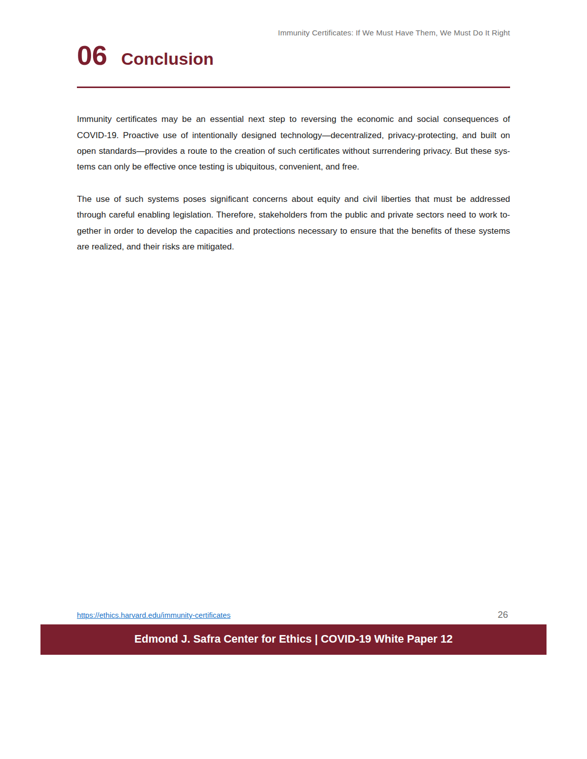Immunity Certificates: If We Must Have Them, We Must Do It Right
06
Conclusion
Immunity certificates may be an essential next step to reversing the economic and social consequences of COVID-19. Proactive use of intentionally designed technology—decentralized, privacy-protecting, and built on open standards—provides a route to the creation of such certificates without surrendering privacy. But these systems can only be effective once testing is ubiquitous, convenient, and free.
The use of such systems poses significant concerns about equity and civil liberties that must be addressed through careful enabling legislation. Therefore, stakeholders from the public and private sectors need to work together in order to develop the capacities and protections necessary to ensure that the benefits of these systems are realized, and their risks are mitigated.
https://ethics.harvard.edu/immunity-certificates 26
Edmond J. Safra Center for Ethics | COVID-19 White Paper 12